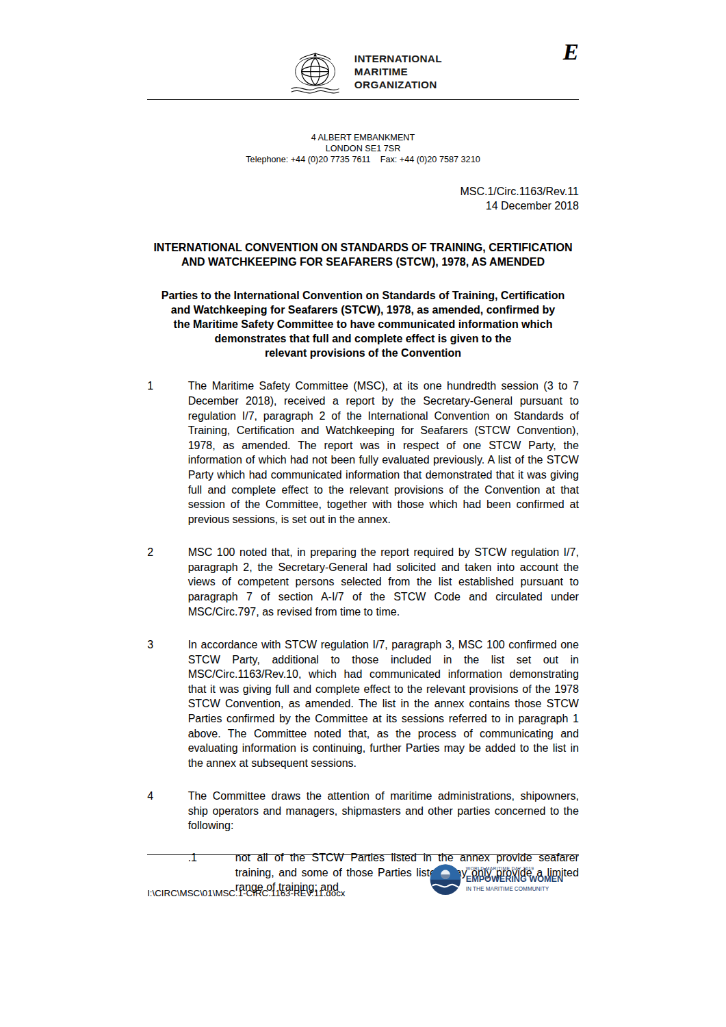E
International Maritime Organization
4 ALBERT EMBANKMENT
LONDON SE1 7SR
Telephone: +44 (0)20 7735 7611 Fax: +44 (0)20 7587 3210
MSC.1/Circ.1163/Rev.11
14 December 2018
INTERNATIONAL CONVENTION ON STANDARDS OF TRAINING, CERTIFICATION
AND WATCHKEEPING FOR SEAFARERS (STCW), 1978, AS AMENDED
Parties to the International Convention on Standards of Training, Certification
and Watchkeeping for Seafarers (STCW), 1978, as amended, confirmed by
the Maritime Safety Committee to have communicated information which
demonstrates that full and complete effect is given to the
relevant provisions of the Convention
1
The Maritime Safety Committee (MSC), at its one hundredth session (3 to 7 December 2018), received a report by the Secretary-General pursuant to regulation I/7, paragraph 2 of the International Convention on Standards of Training, Certification and Watchkeeping for Seafarers (STCW Convention), 1978, as amended. The report was in respect of one STCW Party, the information of which had not been fully evaluated previously. A list of the STCW Party which had communicated information that demonstrated that it was giving full and complete effect to the relevant provisions of the Convention at that session of the Committee, together with those which had been confirmed at previous sessions, is set out in the annex.
2
MSC 100 noted that, in preparing the report required by STCW regulation I/7, paragraph 2, the Secretary-General had solicited and taken into account the views of competent persons selected from the list established pursuant to paragraph 7 of section A-I/7 of the STCW Code and circulated under MSC/Circ.797, as revised from time to time.
3
In accordance with STCW regulation I/7, paragraph 3, MSC 100 confirmed one STCW Party, additional to those included in the list set out in MSC/Circ.1163/Rev.10, which had communicated information demonstrating that it was giving full and complete effect to the relevant provisions of the 1978 STCW Convention, as amended. The list in the annex contains those STCW Parties confirmed by the Committee at its sessions referred to in paragraph 1 above. The Committee noted that, as the process of communicating and evaluating information is continuing, further Parties may be added to the list in the annex at subsequent sessions.
4
The Committee draws the attention of maritime administrations, shipowners, ship operators and managers, shipmasters and other parties concerned to the following:
.1
not all of the STCW Parties listed in the annex provide seafarer training, and some of those Parties listed may only provide a limited range of training; and
I:\CIRC\MSC\01\MSC.1-CIRC.1163-REV.11.docx
WORLD MARITIME DAY 2019 EMPOWERING WOMEN IN THE MARITIME COMMUNITY